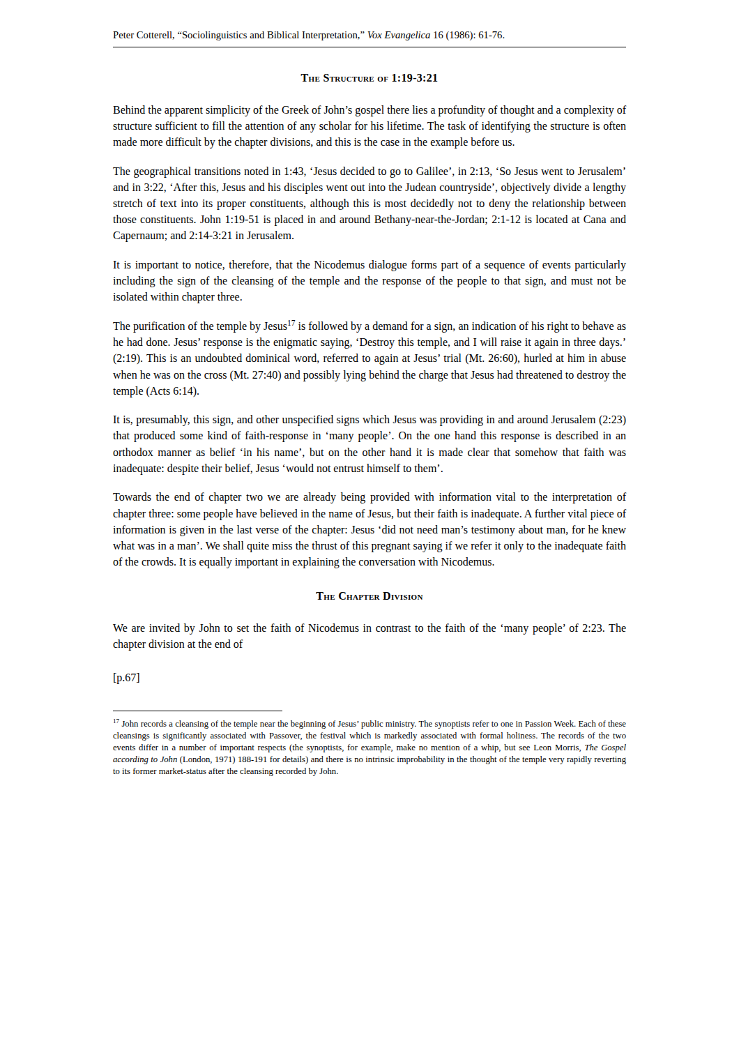Peter Cotterell, “Sociolinguistics and Biblical Interpretation,” Vox Evangelica 16 (1986): 61-76.
The Structure of 1:19-3:21
Behind the apparent simplicity of the Greek of John’s gospel there lies a profundity of thought and a complexity of structure sufficient to fill the attention of any scholar for his lifetime. The task of identifying the structure is often made more difficult by the chapter divisions, and this is the case in the example before us.
The geographical transitions noted in 1:43, ‘Jesus decided to go to Galilee’, in 2:13, ‘So Jesus went to Jerusalem’ and in 3:22, ‘After this, Jesus and his disciples went out into the Judean countryside’, objectively divide a lengthy stretch of text into its proper constituents, although this is most decidedly not to deny the relationship between those constituents. John 1:19-51 is placed in and around Bethany-near-the-Jordan; 2:1-12 is located at Cana and Capernaum; and 2:14-3:21 in Jerusalem.
It is important to notice, therefore, that the Nicodemus dialogue forms part of a sequence of events particularly including the sign of the cleansing of the temple and the response of the people to that sign, and must not be isolated within chapter three.
The purification of the temple by Jesus17 is followed by a demand for a sign, an indication of his right to behave as he had done. Jesus’ response is the enigmatic saying, ‘Destroy this temple, and I will raise it again in three days.’ (2:19). This is an undoubted dominical word, referred to again at Jesus’ trial (Mt. 26:60), hurled at him in abuse when he was on the cross (Mt. 27:40) and possibly lying behind the charge that Jesus had threatened to destroy the temple (Acts 6:14).
It is, presumably, this sign, and other unspecified signs which Jesus was providing in and around Jerusalem (2:23) that produced some kind of faith-response in ‘many people’. On the one hand this response is described in an orthodox manner as belief ‘in his name’, but on the other hand it is made clear that somehow that faith was inadequate: despite their belief, Jesus ‘would not entrust himself to them’.
Towards the end of chapter two we are already being provided with information vital to the interpretation of chapter three: some people have believed in the name of Jesus, but their faith is inadequate. A further vital piece of information is given in the last verse of the chapter: Jesus ‘did not need man’s testimony about man, for he knew what was in a man’. We shall quite miss the thrust of this pregnant saying if we refer it only to the inadequate faith of the crowds. It is equally important in explaining the conversation with Nicodemus.
The Chapter Division
We are invited by John to set the faith of Nicodemus in contrast to the faith of the ‘many people’ of 2:23. The chapter division at the end of
[p.67]
17 John records a cleansing of the temple near the beginning of Jesus’ public ministry. The synoptists refer to one in Passion Week. Each of these cleansings is significantly associated with Passover, the festival which is markedly associated with formal holiness. The records of the two events differ in a number of important respects (the synoptists, for example, make no mention of a whip, but see Leon Morris, The Gospel according to John (London, 1971) 188-191 for details) and there is no intrinsic improbability in the thought of the temple very rapidly reverting to its former market-status after the cleansing recorded by John.